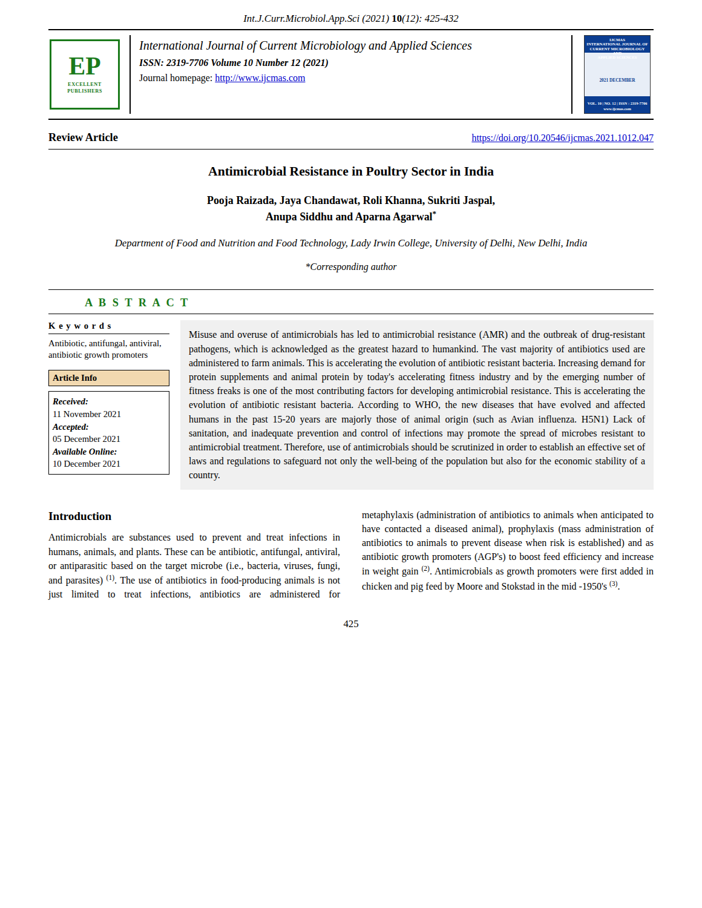Int.J.Curr.Microbiol.App.Sci (2021) 10(12): 425-432
EP
EXCELLENT
PUBLISHERS
International Journal of Current Microbiology and Applied Sciences
ISSN: 2319-7706 Volume 10 Number 12 (2021)
Journal homepage: http://www.ijcmas.com
IJCMAS
INTERNATIONAL JOURNAL OF
CURRENT MICROBIOLOGY AND
APPLIED SCIENCES
2021 DECEMBER
VOL. 10 | NO. 12 | ISSN : 2319-7706
www.ijcmas.com
Review Article
https://doi.org/10.20546/ijcmas.2021.1012.047
Antimicrobial Resistance in Poultry Sector in India
Pooja Raizada, Jaya Chandawat, Roli Khanna, Sukriti Jaspal,
Anupa Siddhu and Aparna Agarwal*
Department of Food and Nutrition and Food Technology, Lady Irwin College, University of Delhi, New Delhi, India
*Corresponding author
A B S T R A C T
K e y w o r d s
Antibiotic, antifungal, antiviral, antibiotic growth promoters
Article Info
Received:
11 November 2021
Accepted:
05 December 2021
Available Online:
10 December 2021
Misuse and overuse of antimicrobials has led to antimicrobial resistance (AMR) and the outbreak of drug-resistant pathogens, which is acknowledged as the greatest hazard to humankind. The vast majority of antibiotics used are administered to farm animals. This is accelerating the evolution of antibiotic resistant bacteria. Increasing demand for protein supplements and animal protein by today's accelerating fitness industry and by the emerging number of fitness freaks is one of the most contributing factors for developing antimicrobial resistance. This is accelerating the evolution of antibiotic resistant bacteria. According to WHO, the new diseases that have evolved and affected humans in the past 15-20 years are majorly those of animal origin (such as Avian influenza. H5N1) Lack of sanitation, and inadequate prevention and control of infections may promote the spread of microbes resistant to antimicrobial treatment. Therefore, use of antimicrobials should be scrutinized in order to establish an effective set of laws and regulations to safeguard not only the well-being of the population but also for the economic stability of a country.
Introduction
Antimicrobials are substances used to prevent and treat infections in humans, animals, and plants. These can be antibiotic, antifungal, antiviral, or antiparasitic based on the target microbe (i.e., bacteria, viruses, fungi, and parasites) (1). The use of antibiotics in food-producing animals is not just limited to treat infections, antibiotics are administered for metaphylaxis (administration of antibiotics to animals when anticipated to have contacted a diseased animal), prophylaxis (mass administration of antibiotics to animals to prevent disease when risk is established) and as antibiotic growth promoters (AGP's) to boost feed efficiency and increase in weight gain (2). Antimicrobials as growth promoters were first added in chicken and pig feed by Moore and Stokstad in the mid -1950's (3).
425